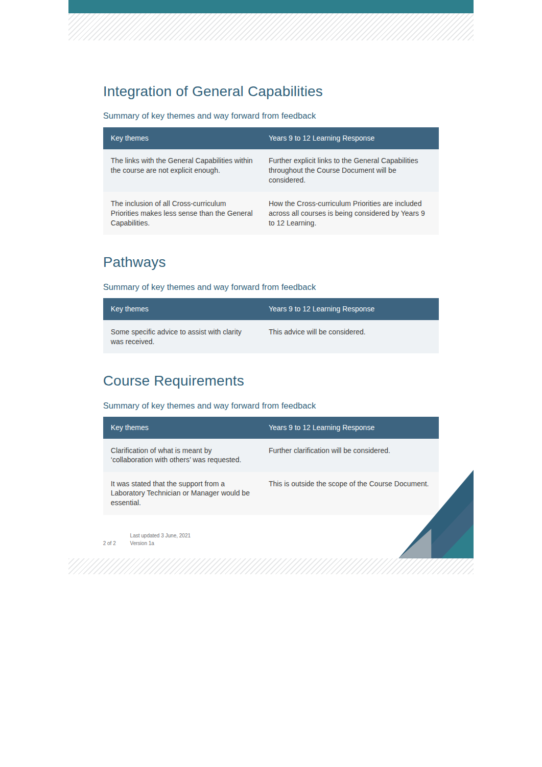Integration of General Capabilities
Summary of key themes and way forward from feedback
| Key themes | Years 9 to 12 Learning Response |
| --- | --- |
| The links with the General Capabilities within the course are not explicit enough. | Further explicit links to the General Capabilities throughout the Course Document will be considered. |
| The inclusion of all Cross-curriculum Priorities makes less sense than the General Capabilities. | How the Cross-curriculum Priorities are included across all courses is being considered by Years 9 to 12 Learning. |
Pathways
Summary of key themes and way forward from feedback
| Key themes | Years 9 to 12 Learning Response |
| --- | --- |
| Some specific advice to assist with clarity was received. | This advice will be considered. |
Course Requirements
Summary of key themes and way forward from feedback
| Key themes | Years 9 to 12 Learning Response |
| --- | --- |
| Clarification of what is meant by ‘collaboration with others’ was requested. | Further clarification will be considered. |
| It was stated that the support from a Laboratory Technician or Manager would be essential. | This is outside the scope of the Course Document. |
2 of 2 Last updated 3 June, 2021
Version 1a